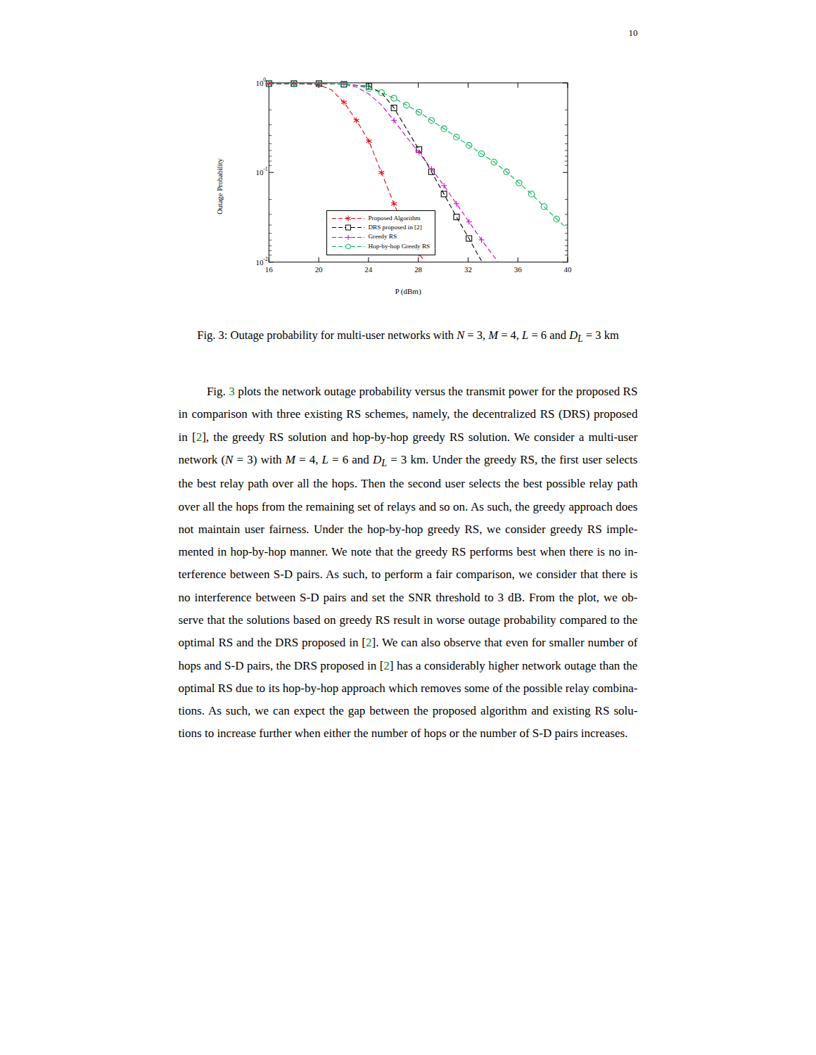10
Outage Probability
10 0 10 -1 10 -2 16 20 24 28 32 36 40
Proposed Algorithm
DRS proposed in [2]
Greedy RS
Hop-by-hop Greedy RS
P (dBm)
Fig. 3: Outage probability for multi-user networks with N = 3, M = 4, L = 6 and DL = 3 km
Fig. 3 plots the network outage probability versus the transmit power for the proposed RS in comparison with three existing RS schemes, namely, the decentralized RS (DRS) proposed in [2], the greedy RS solution and hop-by-hop greedy RS solution. We consider a multi-user network (N = 3) with M = 4, L = 6 and DL = 3 km. Under the greedy RS, the first user selects the best relay path over all the hops. Then the second user selects the best possible relay path over all the hops from the remaining set of relays and so on. As such, the greedy approach does not maintain user fairness. Under the hop-by-hop greedy RS, we consider greedy RS implemented in hop-by-hop manner. We note that the greedy RS performs best when there is no interference between S-D pairs. As such, to perform a fair comparison, we consider that there is no interference between S-D pairs and set the SNR threshold to 3 dB. From the plot, we observe that the solutions based on greedy RS result in worse outage probability compared to the optimal RS and the DRS proposed in [2]. We can also observe that even for smaller number of hops and S-D pairs, the DRS proposed in [2] has a considerably higher network outage than the optimal RS due to its hop-by-hop approach which removes some of the possible relay combinations. As such, we can expect the gap between the proposed algorithm and existing RS solutions to increase further when either the number of hops or the number of S-D pairs increases.